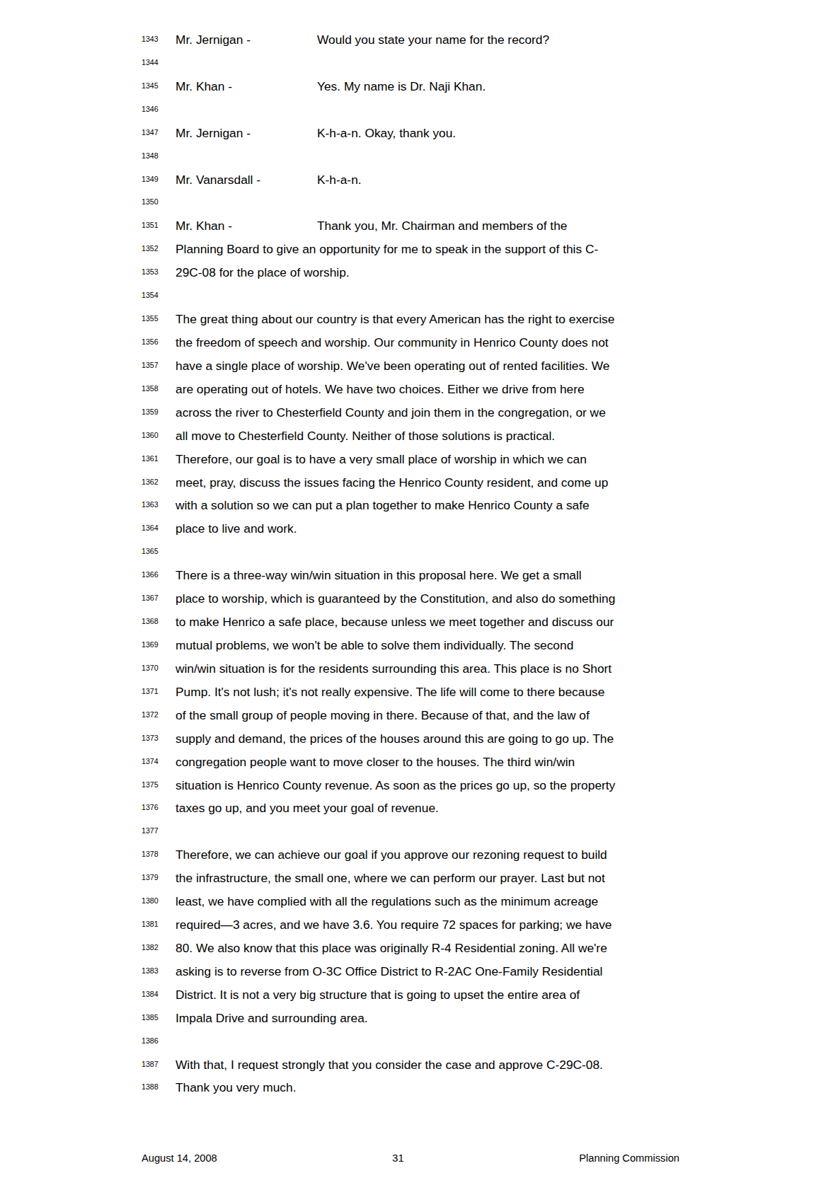1343
Mr. Jernigan -
Would you state your name for the record?
1344
1345
Mr. Khan -
Yes. My name is Dr. Naji Khan.
1346
1347
Mr. Jernigan -
K-h-a-n. Okay, thank you.
1348
1349
Mr. Vanarsdall -
K-h-a-n.
1350
1351
Mr. Khan -
Thank you, Mr. Chairman and members of the
1352
Planning Board to give an opportunity for me to speak in the support of this C-
1353
29C-08 for the place of worship.
1354
1355
The great thing about our country is that every American has the right to exercise
1356
the freedom of speech and worship. Our community in Henrico County does not
1357
have a single place of worship. We've been operating out of rented facilities. We
1358
are operating out of hotels. We have two choices. Either we drive from here
1359
across the river to Chesterfield County and join them in the congregation, or we
1360
all move to Chesterfield County. Neither of those solutions is practical.
1361
Therefore, our goal is to have a very small place of worship in which we can
1362
meet, pray, discuss the issues facing the Henrico County resident, and come up
1363
with a solution so we can put a plan together to make Henrico County a safe
1364
place to live and work.
1365
1366
There is a three-way win/win situation in this proposal here. We get a small
1367
place to worship, which is guaranteed by the Constitution, and also do something
1368
to make Henrico a safe place, because unless we meet together and discuss our
1369
mutual problems, we won't be able to solve them individually. The second
1370
win/win situation is for the residents surrounding this area. This place is no Short
1371
Pump. It's not lush; it's not really expensive. The life will come to there because
1372
of the small group of people moving in there. Because of that, and the law of
1373
supply and demand, the prices of the houses around this are going to go up. The
1374
congregation people want to move closer to the houses. The third win/win
1375
situation is Henrico County revenue. As soon as the prices go up, so the property
1376
taxes go up, and you meet your goal of revenue.
1377
1378
Therefore, we can achieve our goal if you approve our rezoning request to build
1379
the infrastructure, the small one, where we can perform our prayer. Last but not
1380
least, we have complied with all the regulations such as the minimum acreage
1381
required—3 acres, and we have 3.6. You require 72 spaces for parking; we have
1382
80. We also know that this place was originally R-4 Residential zoning. All we're
1383
asking is to reverse from O-3C Office District to R-2AC One-Family Residential
1384
District. It is not a very big structure that is going to upset the entire area of
1385
Impala Drive and surrounding area.
1386
1387
With that, I request strongly that you consider the case and approve C-29C-08.
1388
Thank you very much.
August 14, 2008
31
Planning Commission